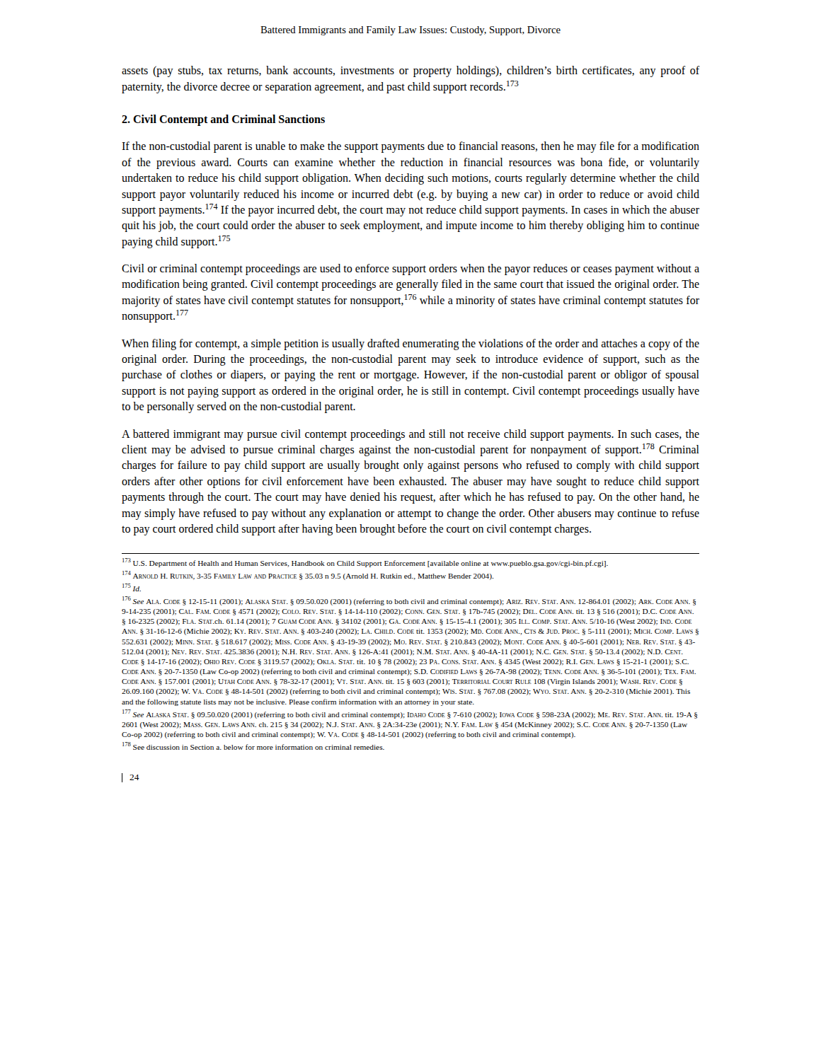Battered Immigrants and Family Law Issues: Custody, Support, Divorce
assets (pay stubs, tax returns, bank accounts, investments or property holdings), children’s birth certificates, any proof of paternity, the divorce decree or separation agreement, and past child support records.173
2. Civil Contempt and Criminal Sanctions
If the non-custodial parent is unable to make the support payments due to financial reasons, then he may file for a modification of the previous award. Courts can examine whether the reduction in financial resources was bona fide, or voluntarily undertaken to reduce his child support obligation. When deciding such motions, courts regularly determine whether the child support payor voluntarily reduced his income or incurred debt (e.g. by buying a new car) in order to reduce or avoid child support payments.174 If the payor incurred debt, the court may not reduce child support payments. In cases in which the abuser quit his job, the court could order the abuser to seek employment, and impute income to him thereby obliging him to continue paying child support.175
Civil or criminal contempt proceedings are used to enforce support orders when the payor reduces or ceases payment without a modification being granted. Civil contempt proceedings are generally filed in the same court that issued the original order. The majority of states have civil contempt statutes for nonsupport,176 while a minority of states have criminal contempt statutes for nonsupport.177
When filing for contempt, a simple petition is usually drafted enumerating the violations of the order and attaches a copy of the original order. During the proceedings, the non-custodial parent may seek to introduce evidence of support, such as the purchase of clothes or diapers, or paying the rent or mortgage. However, if the non-custodial parent or obligor of spousal support is not paying support as ordered in the original order, he is still in contempt. Civil contempt proceedings usually have to be personally served on the non-custodial parent.
A battered immigrant may pursue civil contempt proceedings and still not receive child support payments. In such cases, the client may be advised to pursue criminal charges against the non-custodial parent for nonpayment of support.178 Criminal charges for failure to pay child support are usually brought only against persons who refused to comply with child support orders after other options for civil enforcement have been exhausted. The abuser may have sought to reduce child support payments through the court. The court may have denied his request, after which he has refused to pay. On the other hand, he may simply have refused to pay without any explanation or attempt to change the order. Other abusers may continue to refuse to pay court ordered child support after having been brought before the court on civil contempt charges.
173 U.S. Department of Health and Human Services, Handbook on Child Support Enforcement [available online at www.pueblo.gsa.gov/cgi-bin.pf.cgi].
174 Arnold H. Rutkin, 3-35 Family Law and Practice § 35.03 n 9.5 (Arnold H. Rutkin ed., Matthew Bender 2004).
175 Id.
176 See Ala. Code § 12-15-11 (2001); Alaska Stat. § 09.50.020 (2001) (referring to both civil and criminal contempt); Ariz. Rev. Stat. Ann. 12-864.01 (2002); Ark. Code Ann. § 9-14-235 (2001); Cal. Fam. Code § 4571 (2002); Colo. Rev. Stat. § 14-14-110 (2002); Conn. Gen. Stat. § 17b-745 (2002); Del. Code Ann. tit. 13 § 516 (2001); D.C. Code Ann. § 16-2325 (2002); Fla. Stat. ch. 61.14 (2001); 7 Guam Code Ann. § 34102 (2001); Ga. Code Ann. § 15-15-4.1 (2001); 305 Ill. Comp. Stat. Ann. 5/10-16 (West 2002); Ind. Code Ann. § 31-16-12-6 (Michie 2002); Ky. Rev. Stat. Ann. § 403-240 (2002); La. Child. Code tit. 1353 (2002); Md. Code Ann., Cts & Jud. Proc. § 5-111 (2001); Mich. Comp. Laws § 552.631 (2002); Minn. Stat. § 518.617 (2002); Miss. Code Ann. § 43-19-39 (2002); Mo. Rev. Stat. § 210.843 (2002); Mont. Code Ann. § 40-5-601 (2001); Neb. Rev. Stat. § 43-512.04 (2001); Nev. Rev. Stat. 425.3836 (2001); N.H. Rev. Stat. Ann. § 126-A:41 (2001); N.M. Stat. Ann. § 40-4A-11 (2001); N.C. Gen. Stat. § 50-13.4 (2002); N.D. Cent. Code § 14-17-16 (2002); Ohio Rev. Code § 3119.57 (2002); Okla. Stat. tit. 10 § 78 (2002); 23 Pa. Cons. Stat. Ann. § 4345 (West 2002); R.I. Gen. Laws § 15-21-1 (2001); S.C. Code Ann. § 20-7-1350 (Law Co-op 2002) (referring to both civil and criminal contempt); S.D. Codified Laws § 26-7A-98 (2002); Tenn. Code Ann. § 36-5-101 (2001); Tex. Fam. Code Ann. § 157.001 (2001); Utah Code Ann. § 78-32-17 (2001); Vt. Stat. Ann. tit. 15 § 603 (2001); Territorial Court Rule 108 (Virgin Islands 2001); Wash. Rev. Code § 26.09.160 (2002); W. Va. Code § 48-14-501 (2002) (referring to both civil and criminal contempt); Wis. Stat. § 767.08 (2002); Wyo. Stat. Ann. § 20-2-310 (Michie 2001). This and the following statute lists may not be inclusive. Please confirm information with an attorney in your state.
177 See Alaska Stat. § 09.50.020 (2001) (referring to both civil and criminal contempt); Idaho Code § 7-610 (2002); Iowa Code § 598-23A (2002); Me. Rev. Stat. Ann. tit. 19-A § 2601 (West 2002); Mass. Gen. Laws Ann. ch. 215 § 34 (2002); N.J. Stat. Ann. § 2A:34-23e (2001); N.Y. Fam. Law § 454 (McKinney 2002); S.C. Code Ann. § 20-7-1350 (Law Co-op 2002) (referring to both civil and criminal contempt); W. Va. Code § 48-14-501 (2002) (referring to both civil and criminal contempt).
178 See discussion in Section a. below for more information on criminal remedies.
24